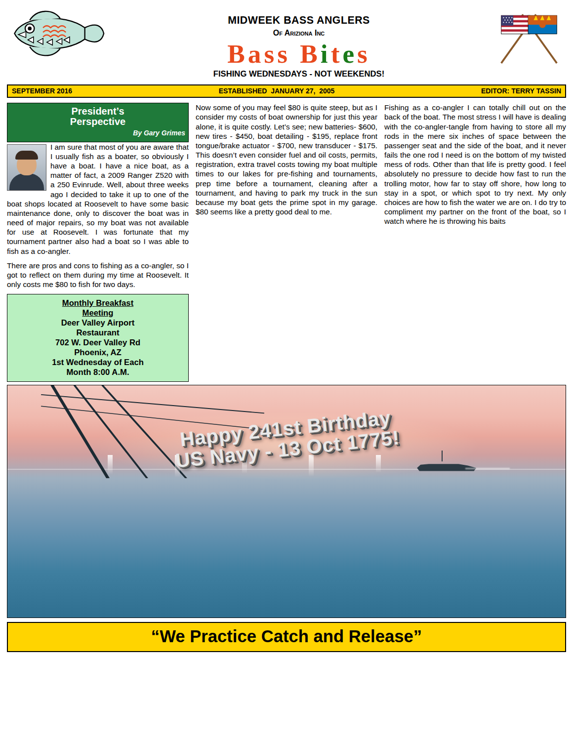MIDWEEK BASS ANGLERS
Of Ariziona Inc
Bass Bites
FISHING WEDNESDAYS - NOT WEEKENDS!
SEPTEMBER 2016 ESTABLISHED JANUARY 27, 2005 EDITOR: TERRY TASSIN
President’s
Perspective
By Gary Grimes
I am sure that most of you are aware that I usually fish as a boater, so obviously I have a boat. I have a nice boat, as a matter of fact, a 2009 Ranger Z520 with a 250 Evinrude. Well, about three weeks ago I decided to take it up to one of the boat shops located at Roosevelt to have some basic maintenance done, only to discover the boat was in need of major repairs, so my boat was not available for use at Roosevelt. I was fortunate that my tournament partner also had a boat so I was able to fish as a co-angler.
There are pros and cons to fishing as a co-angler, so I got to reflect on them during my time at Roosevelt. It only costs me $80 to fish for two days.
Monthly Breakfast
Meeting
Deer Valley Airport
Restaurant
702 W. Deer Valley Rd
Phoenix, AZ
1st Wednesday of Each
Month 8:00 A.M.
Now some of you may feel $80 is quite steep, but as I consider my costs of boat ownership for just this year alone, it is quite costly. Let’s see; new batteries- $600, new tires - $450, boat detailing - $195, replace front tongue/brake actuator - $700, new transducer - $175. This doesn’t even consider fuel and oil costs, permits, registration, extra travel costs towing my boat multiple times to our lakes for pre-fishing and tournaments, prep time before a tournament, cleaning after a tournament, and having to park my truck in the sun because my boat gets the prime spot in my garage. $80 seems like a pretty good deal to me.
Fishing as a co-angler I can totally chill out on the back of the boat. The most stress I will have is dealing with the co-angler-tangle from having to store all my rods in the mere six inches of space between the passenger seat and the side of the boat, and it never fails the one rod I need is on the bottom of my twisted mess of rods. Other than that life is pretty good. I feel absolutely no pressure to decide how fast to run the trolling motor, how far to stay off shore, how long to stay in a spot, or which spot to try next. My only choices are how to fish the water we are on. I do try to compliment my partner on the front of the boat, so I watch where he is throwing his baits
Happy 241st Birthday
US Navy - 13 Oct 1775!
“We Practice Catch and Release”